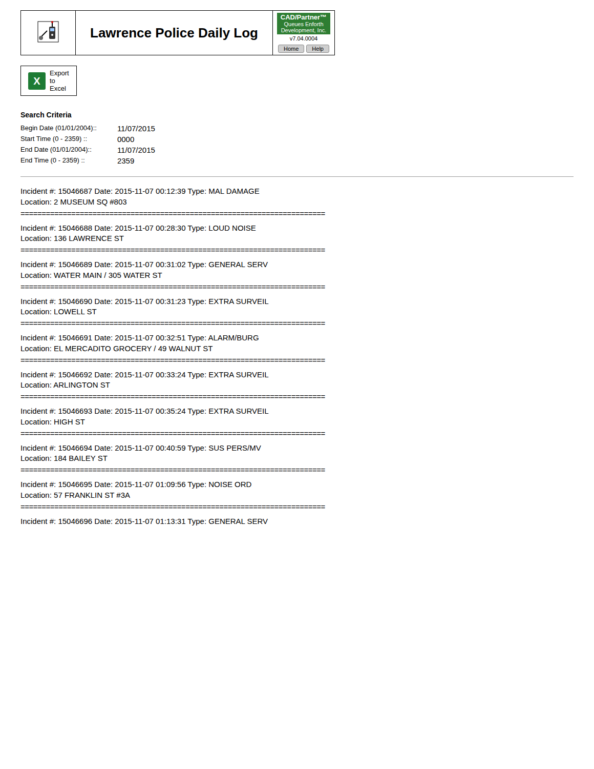| | Lawrence Police Daily Log | CAD/Partner™ Queues Enforth Development, Inc. v7.04.0004 Home Help |
| X | Export to Excel |
Search Criteria
| Begin Date (01/01/2004):: | 11/07/2015 |
| Start Time (0 - 2359) :: | 0000 |
| End Date (01/01/2004):: | 11/07/2015 |
| End Time (0 - 2359) :: | 2359 |
Incident #: 15046687 Date: 2015-11-07 00:12:39 Type: MAL DAMAGE
Location: 2 MUSEUM SQ #803
========================================================================
Incident #: 15046688 Date: 2015-11-07 00:28:30 Type: LOUD NOISE
Location: 136 LAWRENCE ST
========================================================================
Incident #: 15046689 Date: 2015-11-07 00:31:02 Type: GENERAL SERV
Location: WATER MAIN / 305 WATER ST
========================================================================
Incident #: 15046690 Date: 2015-11-07 00:31:23 Type: EXTRA SURVEIL
Location: LOWELL ST
========================================================================
Incident #: 15046691 Date: 2015-11-07 00:32:51 Type: ALARM/BURG
Location: EL MERCADITO GROCERY / 49 WALNUT ST
========================================================================
Incident #: 15046692 Date: 2015-11-07 00:33:24 Type: EXTRA SURVEIL
Location: ARLINGTON ST
========================================================================
Incident #: 15046693 Date: 2015-11-07 00:35:24 Type: EXTRA SURVEIL
Location: HIGH ST
========================================================================
Incident #: 15046694 Date: 2015-11-07 00:40:59 Type: SUS PERS/MV
Location: 184 BAILEY ST
========================================================================
Incident #: 15046695 Date: 2015-11-07 01:09:56 Type: NOISE ORD
Location: 57 FRANKLIN ST #3A
========================================================================
Incident #: 15046696 Date: 2015-11-07 01:13:31 Type: GENERAL SERV